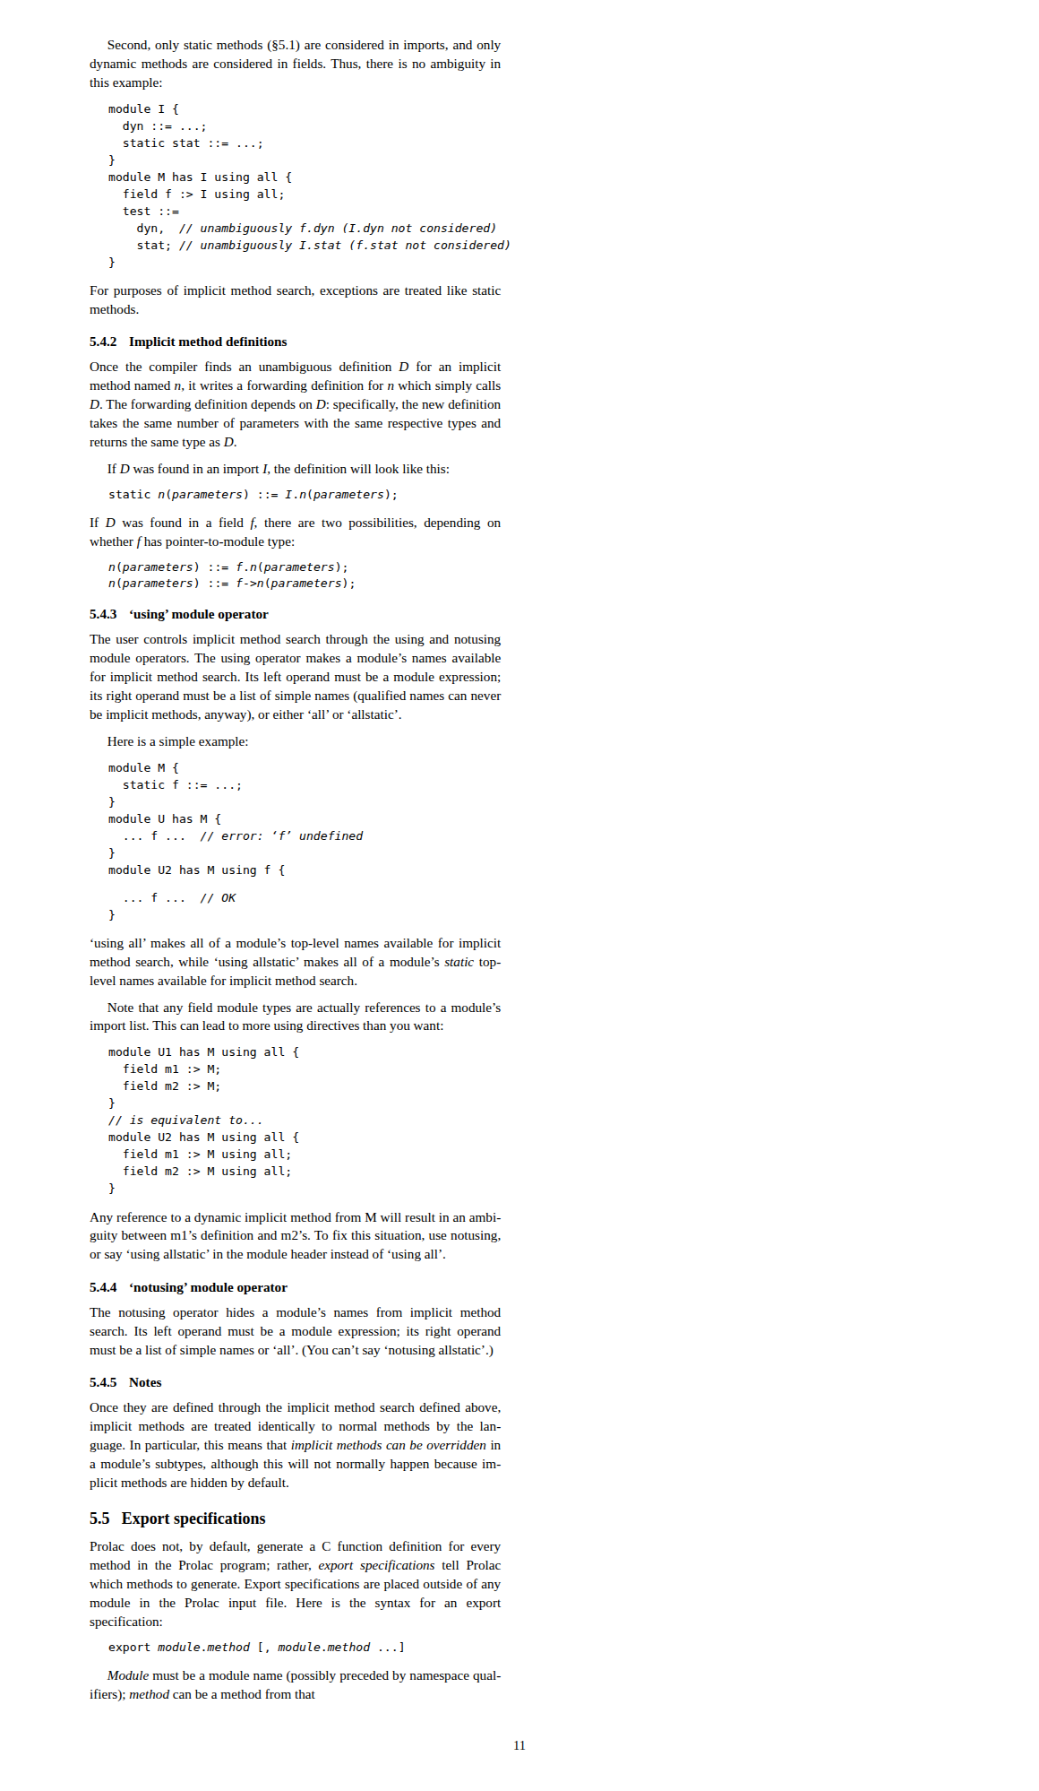Second, only static methods (§5.1) are considered in imports, and only dynamic methods are considered in fields. Thus, there is no ambiguity in this example:
module I {
  dyn ::= ...;
  static stat ::= ...;
}
module M has I using all {
  field f :> I using all;
  test ::=
    dyn,  // unambiguously f.dyn (I.dyn not considered)
    stat; // unambiguously I.stat (f.stat not considered)
}
For purposes of implicit method search, exceptions are treated like static methods.
5.4.2 Implicit method definitions
Once the compiler finds an unambiguous definition D for an implicit method named n, it writes a forwarding definition for n which simply calls D. The forwarding definition depends on D: specifically, the new definition takes the same number of parameters with the same respective types and returns the same type as D.
If D was found in an import I, the definition will look like this:
static n(parameters) ::= I.n(parameters);
If D was found in a field f, there are two possibilities, depending on whether f has pointer-to-module type:
n(parameters) ::= f.n(parameters);
n(parameters) ::= f->n(parameters);
5.4.3‘using’ module operator
The user controls implicit method search through the using and notusing module operators. The using operator makes a module’s names available for implicit method search. Its left operand must be a module expression; its right operand must be a list of simple names (qualified names can never be implicit methods, anyway), or either ‘all’ or ‘allstatic’.
Here is a simple example:
module M {
  static f ::= ...;
}
module U has M {
  ... f ...  // error: ‘f’ undefined
}
module U2 has M using f {
  ... f ...  // OK
}
‘using all’ makes all of a module’s top-level names available for implicit method search, while ‘using allstatic’ makes all of a module’s static top-level names available for implicit method search.
Note that any field module types are actually references to a module’s import list. This can lead to more using directives than you want:
module U1 has M using all {
  field m1 :> M;
  field m2 :> M;
}
// is equivalent to...
module U2 has M using all {
  field m1 :> M using all;
  field m2 :> M using all;
}
Any reference to a dynamic implicit method from M will result in an ambiguity between m1’s definition and m2’s. To fix this situation, use notusing, or say ‘using allstatic’ in the module header instead of ‘using all’.
5.4.4‘notusing’ module operator
The notusing operator hides a module’s names from implicit method search. Its left operand must be a module expression; its right operand must be a list of simple names or ‘all’. (You can’t say ‘notusing allstatic’.)
5.4.5 Notes
Once they are defined through the implicit method search defined above, implicit methods are treated identically to normal methods by the language. In particular, this means that implicit methods can be overridden in a module’s subtypes, although this will not normally happen because implicit methods are hidden by default.
5.5 Export specifications
Prolac does not, by default, generate a C function definition for every method in the Prolac program; rather, export specifications tell Prolac which methods to generate. Export specifications are placed outside of any module in the Prolac input file. Here is the syntax for an export specification:
export module.method [, module.method ...]
Module must be a module name (possibly preceded by namespace qualifiers); method can be a method from that
11